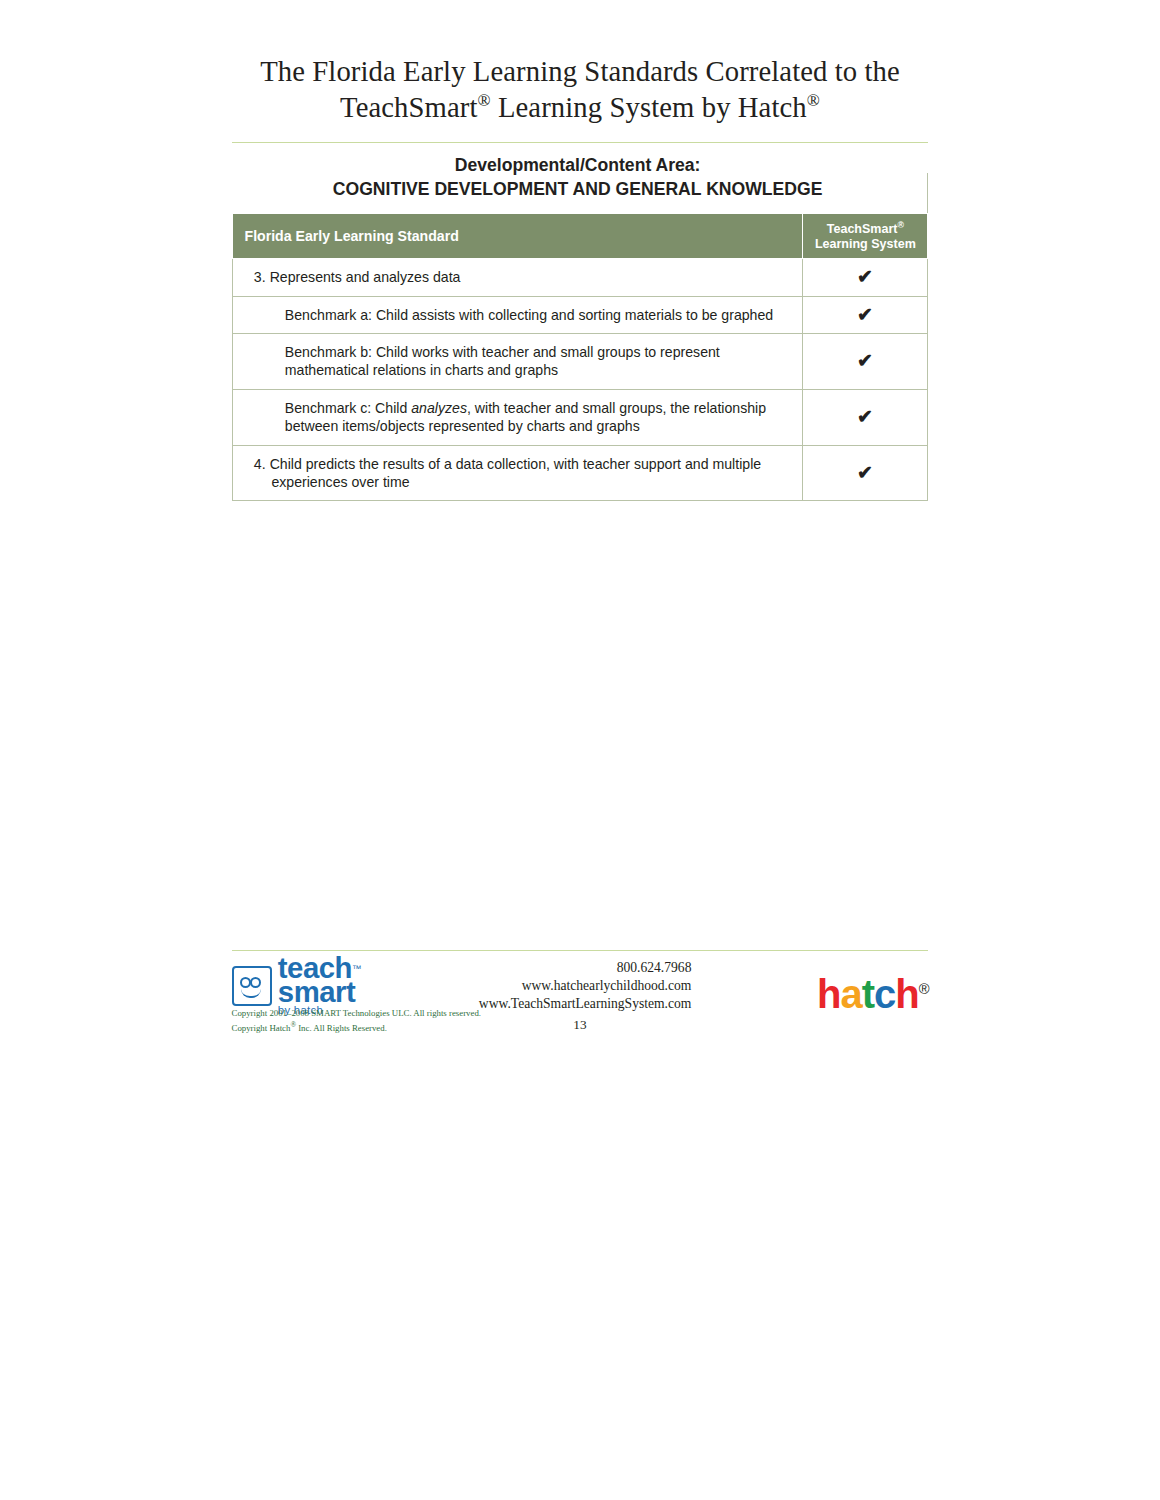The Florida Early Learning Standards Correlated to the
TeachSmart® Learning System by Hatch®
Developmental/Content Area: COGNITIVE DEVELOPMENT AND GENERAL KNOWLEDGE
| Florida Early Learning Standard | TeachSmart ® Learning System |
| --- | --- |
| 3. Represents and analyzes data | ✔ |
| Benchmark a: Child assists with collecting and sorting materials to be graphed | ✔ |
| Benchmark b: Child works with teacher and small groups to represent mathematical relations in charts and graphs | ✔ |
| Benchmark c: Child analyzes , with teacher and small groups, the relationship between items/objects represented by charts and graphs | ✔ |
| 4. Child predicts the results of a data collection, with teacher support and multiple experiences over time | ✔ |
teach™ smart by hatch
800.624.7968
www.hatchearlychildhood.com
www.TeachSmartLearningSystem.com
hatch®
Copyright 2001–2008 SMART Technologies ULC. All rights reserved. Copyright Hatch® Inc. All Rights Reserved.
13